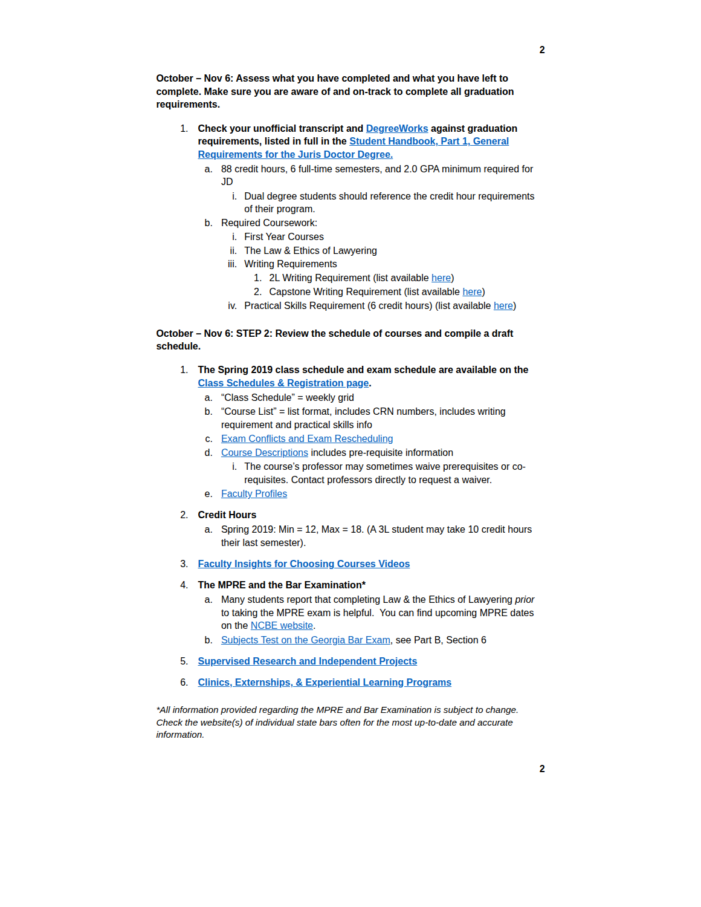2
October – Nov 6: Assess what you have completed and what you have left to complete. Make sure you are aware of and on-track to complete all graduation requirements.
Check your unofficial transcript and DegreeWorks against graduation requirements, listed in full in the Student Handbook, Part 1, General Requirements for the Juris Doctor Degree.
88 credit hours, 6 full-time semesters, and 2.0 GPA minimum required for JD
Dual degree students should reference the credit hour requirements of their program.
Required Coursework:
First Year Courses
The Law & Ethics of Lawyering
Writing Requirements
2L Writing Requirement (list available here)
Capstone Writing Requirement (list available here)
Practical Skills Requirement (6 credit hours) (list available here)
October – Nov 6: STEP 2: Review the schedule of courses and compile a draft schedule.
The Spring 2019 class schedule and exam schedule are available on the Class Schedules & Registration page.
“Class Schedule” = weekly grid
“Course List” = list format, includes CRN numbers, includes writing requirement and practical skills info
Exam Conflicts and Exam Rescheduling
Course Descriptions includes pre-requisite information
The course’s professor may sometimes waive prerequisites or co-requisites. Contact professors directly to request a waiver.
Faculty Profiles
Credit Hours
Spring 2019: Min = 12, Max = 18. (A 3L student may take 10 credit hours their last semester).
Faculty Insights for Choosing Courses Videos
The MPRE and the Bar Examination*
Many students report that completing Law & the Ethics of Lawyering prior to taking the MPRE exam is helpful. You can find upcoming MPRE dates on the NCBE website.
Subjects Test on the Georgia Bar Exam, see Part B, Section 6
Supervised Research and Independent Projects
Clinics, Externships, & Experiential Learning Programs
*All information provided regarding the MPRE and Bar Examination is subject to change. Check the website(s) of individual state bars often for the most up-to-date and accurate information.
2